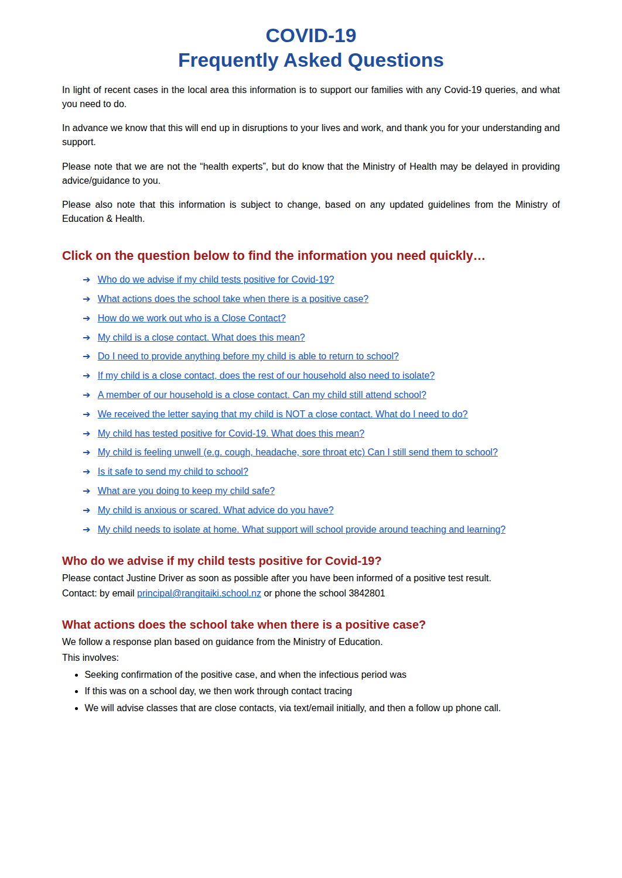COVID-19Frequently Asked Questions
In light of recent cases in the local area this information is to support our families with any Covid-19 queries, and what you need to do.
In advance we know that this will end up in disruptions to your lives and work, and thank you for your understanding and support.
Please note that we are not the “health experts”, but do know that the Ministry of Health may be delayed in providing advice/guidance to you.
Please also note that this information is subject to change, based on any updated guidelines from the Ministry of Education & Health.
Click on the question below to find the information you need quickly…
Who do we advise if my child tests positive for Covid-19?
What actions does the school take when there is a positive case?
How do we work out who is a Close Contact?
My child is a close contact. What does this mean?
Do I need to provide anything before my child is able to return to school?
If my child is a close contact, does the rest of our household also need to isolate?
A member of our household is a close contact. Can my child still attend school?
We received the letter saying that my child is NOT a close contact. What do I need to do?
My child has tested positive for Covid-19. What does this mean?
My child is feeling unwell (e.g. cough, headache, sore throat etc) Can I still send them to school?
Is it safe to send my child to school?
What are you doing to keep my child safe?
My child is anxious or scared. What advice do you have?
My child needs to isolate at home. What support will school provide around teaching and learning?
Who do we advise if my child tests positive for Covid-19?
Please contact Justine Driver as soon as possible after you have been informed of a positive test result.
Contact: by email principal@rangitaiki.school.nz or phone the school 3842801
What actions does the school take when there is a positive case?
We follow a response plan based on guidance from the Ministry of Education.
This involves:
Seeking confirmation of the positive case, and when the infectious period was
If this was on a school day, we then work through contact tracing
We will advise classes that are close contacts, via text/email initially, and then a follow up phone call.